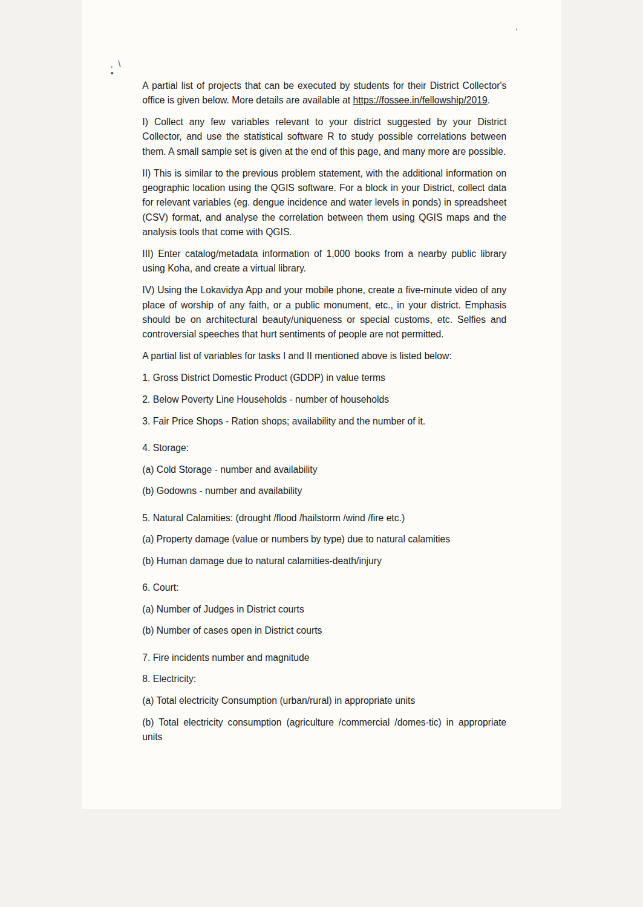‘
, \
•
A partial list of projects that can be executed by students for their District Collector's office is given below. More details are available at https://fossee.in/fellowship/2019.
I) Collect any few variables relevant to your district suggested by your District Collector, and use the statistical software R to study possible correlations between them. A small sample set is given at the end of this page, and many more are possible.
II) This is similar to the previous problem statement, with the additional information on geographic location using the QGIS software. For a block in your District, collect data for relevant variables (eg. dengue incidence and water levels in ponds) in spreadsheet (CSV) format, and analyse the correlation between them using QGIS maps and the analysis tools that come with QGIS.
III) Enter catalog/metadata information of 1,000 books from a nearby public library using Koha, and create a virtual library.
IV) Using the Lokavidya App and your mobile phone, create a five-minute video of any place of worship of any faith, or a public monument, etc., in your district. Emphasis should be on architectural beauty/uniqueness or special customs, etc. Selfies and controversial speeches that hurt sentiments of people are not permitted.
A partial list of variables for tasks I and II mentioned above is listed below:
1. Gross District Domestic Product (GDDP) in value terms
2. Below Poverty Line Households - number of households
3. Fair Price Shops - Ration shops; availability and the number of it.
4. Storage:
(a) Cold Storage - number and availability
(b) Godowns - number and availability
5. Natural Calamities: (drought /flood /hailstorm /wind /fire etc.)
(a) Property damage (value or numbers by type) due to natural calamities
(b) Human damage due to natural calamities-death/injury
6. Court:
(a) Number of Judges in District courts
(b) Number of cases open in District courts
7. Fire incidents number and magnitude
8. Electricity:
(a) Total electricity Consumption (urban/rural) in appropriate units
(b) Total electricity consumption (agriculture /commercial /domes-tic) in appropriate units